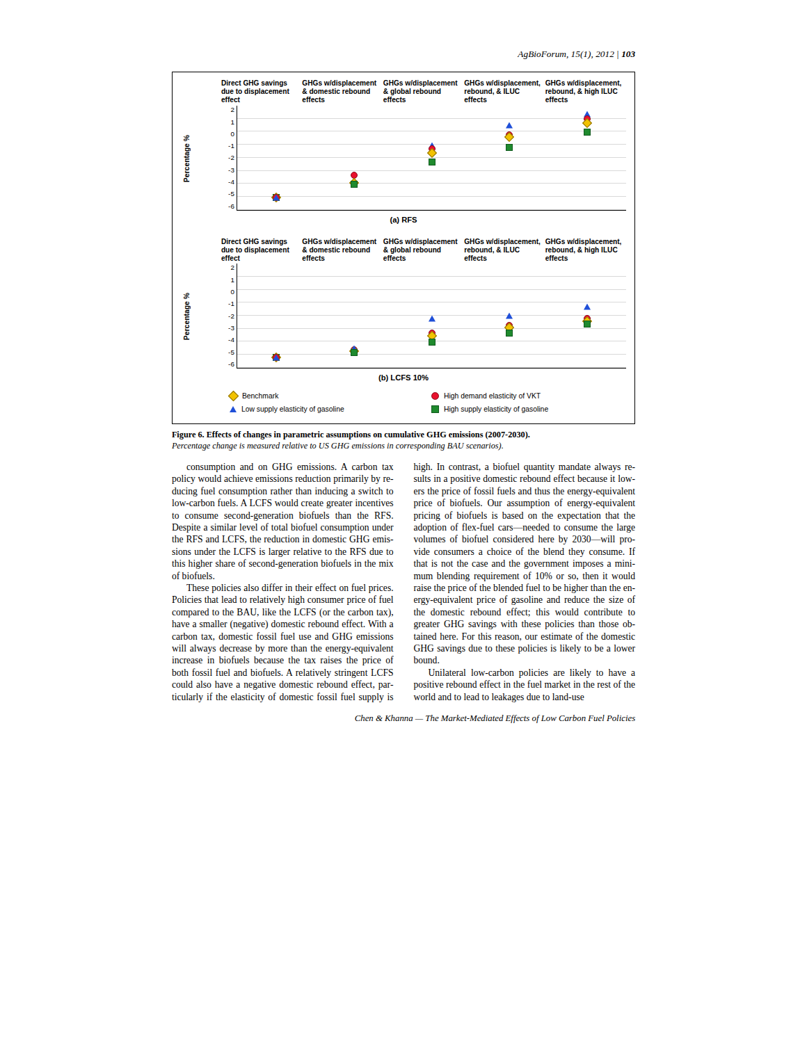AgBioForum, 15(1), 2012 | 103
Direct GHG savings due to displacement effect
GHGs w/displacement & domestic rebound effects
GHGs w/displacement & global rebound effects
GHGs w/displacement, rebound, & ILUC effects
GHGs w/displacement, rebound, & high ILUC effects
Percentage %
210-1-2-3-4-5-6
(a) RFS
Direct GHG savings due to displacement effect
GHGs w/displacement & domestic rebound effects
GHGs w/displacement & global rebound effects
GHGs w/displacement, rebound, & ILUC effects
GHGs w/displacement, rebound, & high ILUC effects
Percentage %
210-1-2-3-4-5-6
(b) LCFS 10%
Benchmark
High demand elasticity of VKT
Low supply elasticity of gasoline
High supply elasticity of gasoline
Figure 6. Effects of changes in parametric assumptions on cumulative GHG emissions (2007-2030).
Percentage change is measured relative to US GHG emissions in corresponding BAU scenarios).
consumption and on GHG emissions. A carbon tax policy would achieve emissions reduction primarily by reducing fuel consumption rather than inducing a switch to low-carbon fuels. A LCFS would create greater incentives to consume second-generation biofuels than the RFS. Despite a similar level of total biofuel consumption under the RFS and LCFS, the reduction in domestic GHG emissions under the LCFS is larger relative to the RFS due to this higher share of second-generation biofuels in the mix of biofuels.
These policies also differ in their effect on fuel prices. Policies that lead to relatively high consumer price of fuel compared to the BAU, like the LCFS (or the carbon tax), have a smaller (negative) domestic rebound effect. With a carbon tax, domestic fossil fuel use and GHG emissions will always decrease by more than the energy-equivalent increase in biofuels because the tax raises the price of both fossil fuel and biofuels. A relatively stringent LCFS could also have a negative domestic rebound effect, particularly if the elasticity of domestic fossil fuel supply is high. In contrast, a biofuel quantity mandate always results in a positive domestic rebound effect because it lowers the price of fossil fuels and thus the energy-equivalent price of biofuels. Our assumption of energy-equivalent pricing of biofuels is based on the expectation that the adoption of flex-fuel cars—needed to consume the large volumes of biofuel considered here by 2030—will provide consumers a choice of the blend they consume. If that is not the case and the government imposes a minimum blending requirement of 10% or so, then it would raise the price of the blended fuel to be higher than the energy-equivalent price of gasoline and reduce the size of the domestic rebound effect; this would contribute to greater GHG savings with these policies than those obtained here. For this reason, our estimate of the domestic GHG savings due to these policies is likely to be a lower bound.
Unilateral low-carbon policies are likely to have a positive rebound effect in the fuel market in the rest of the world and to lead to leakages due to land-use
Chen & Khanna — The Market-Mediated Effects of Low Carbon Fuel Policies